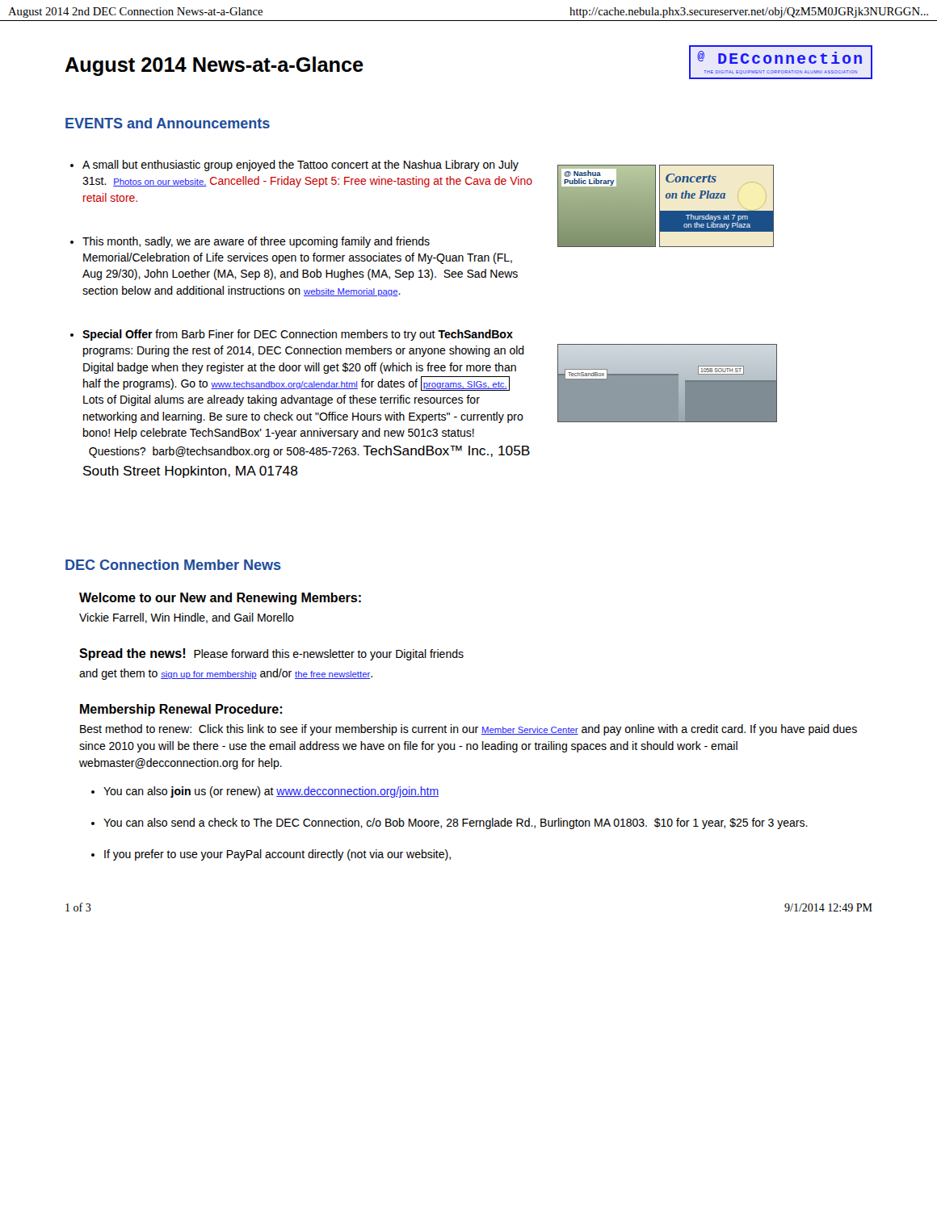August 2014 2nd DEC Connection News-at-a-Glance
http://cache.nebula.phx3.secureserver.net/obj/QzM5M0JGRjk3NURGGN...
August 2014 News-at-a-Glance
@ DECconnection THE DIGITAL EQUIPMENT CORPORATION ALUMNI ASSOCIATION
EVENTS and Announcements
A small but enthusiastic group enjoyed the Tattoo concert at the Nashua Library on July 31st. Photos on our website. Cancelled - Friday Sept 5: Free wine-tasting at the Cava de Vino retail store.
This month, sadly, we are aware of three upcoming family and friends Memorial/Celebration of Life services open to former associates of My-Quan Tran (FL, Aug 29/30), John Loether (MA, Sep 8), and Bob Hughes (MA, Sep 13). See Sad News section below and additional instructions on website Memorial page.
Special Offer from Barb Finer for DEC Connection members to try out TechSandBox programs: During the rest of 2014, DEC Connection members or anyone showing an old Digital badge when they register at the door will get $20 off (which is free for more than half the programs). Go to www.techsandbox.org/calendar.html for dates of programs, SIGs, etc. Lots of Digital alums are already taking advantage of these terrific resources for networking and learning. Be sure to check out "Office Hours with Experts" - currently pro bono! Help celebrate TechSandBox' 1-year anniversary and new 501c3 status! Questions? barb@techsandbox.org or 508-485-7263. TechSandBox™ Inc., 105B South Street Hopkinton, MA 01748
@ Nashua
Public Library Concerts on the Plaza Thursdays at 7 pm
on the Library Plaza
TechSandBox 105B SOUTH ST
DEC Connection Member News
Welcome to our New and Renewing Members:
Vickie Farrell, Win Hindle, and Gail Morello
Spread the news! Please forward this e-newsletter to your Digital friends
and get them to sign up for membership and/or the free newsletter.
Membership Renewal Procedure:
Best method to renew: Click this link to see if your membership is current in our Member Service Center and pay online with a credit card. If you have paid dues since 2010 you will be there - use the email address we have on file for you - no leading or trailing spaces and it should work - email webmaster@decconnection.org for help.
You can also join us (or renew) at www.decconnection.org/join.htm
You can also send a check to The DEC Connection, c/o Bob Moore, 28 Fernglade Rd., Burlington MA 01803. $10 for 1 year, $25 for 3 years.
If you prefer to use your PayPal account directly (not via our website),
1 of 3
9/1/2014 12:49 PM